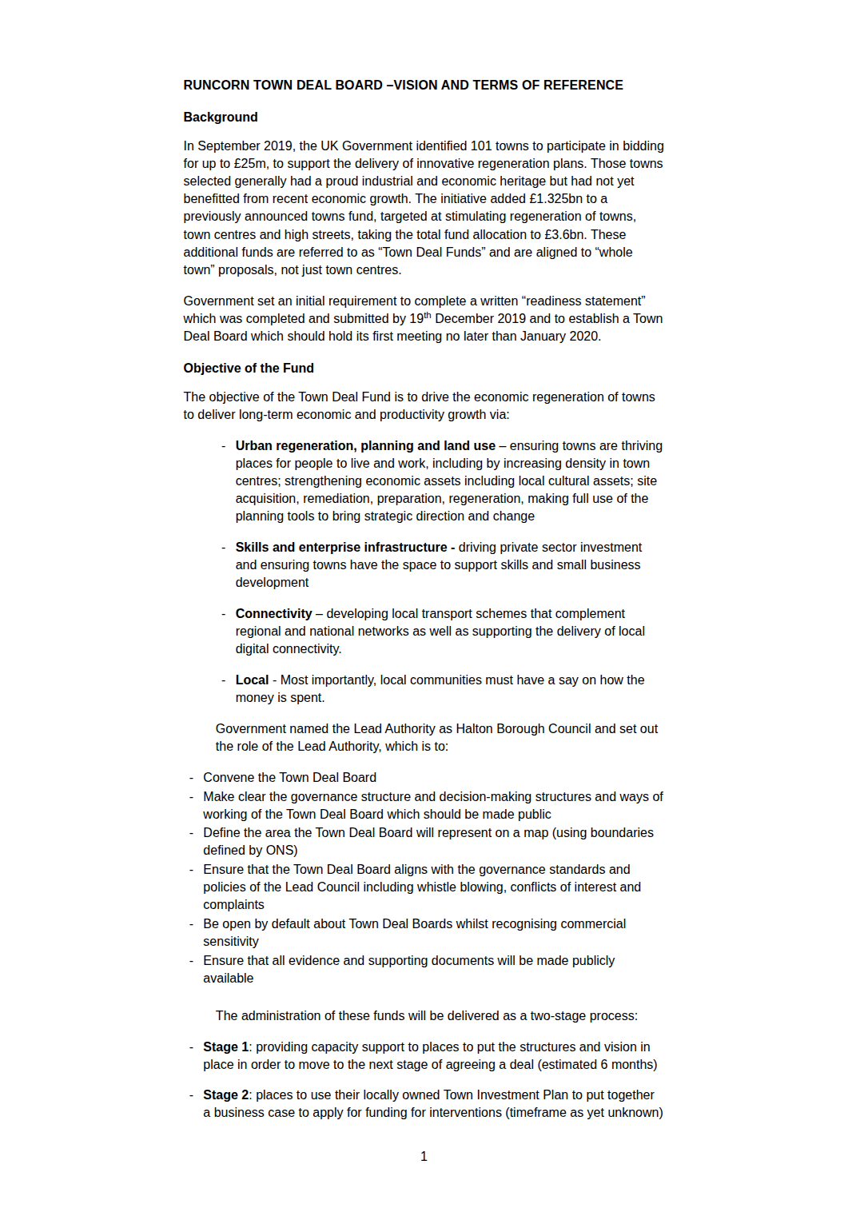RUNCORN TOWN DEAL BOARD –VISION AND TERMS OF REFERENCE
Background
In September 2019, the UK Government identified 101 towns to participate in bidding for up to £25m, to support the delivery of innovative regeneration plans. Those towns selected generally had a proud industrial and economic heritage but had not yet benefitted from recent economic growth. The initiative added £1.325bn to a previously announced towns fund, targeted at stimulating regeneration of towns, town centres and high streets, taking the total fund allocation to £3.6bn. These additional funds are referred to as “Town Deal Funds” and are aligned to “whole town” proposals, not just town centres.
Government set an initial requirement to complete a written “readiness statement” which was completed and submitted by 19th December 2019 and to establish a Town Deal Board which should hold its first meeting no later than January 2020.
Objective of the Fund
The objective of the Town Deal Fund is to drive the economic regeneration of towns to deliver long-term economic and productivity growth via:
Urban regeneration, planning and land use – ensuring towns are thriving places for people to live and work, including by increasing density in town centres; strengthening economic assets including local cultural assets; site acquisition, remediation, preparation, regeneration, making full use of the planning tools to bring strategic direction and change
Skills and enterprise infrastructure - driving private sector investment and ensuring towns have the space to support skills and small business development
Connectivity – developing local transport schemes that complement regional and national networks as well as supporting the delivery of local digital connectivity.
Local - Most importantly, local communities must have a say on how the money is spent.
Government named the Lead Authority as Halton Borough Council and set out the role of the Lead Authority, which is to:
Convene the Town Deal Board
Make clear the governance structure and decision-making structures and ways of working of the Town Deal Board which should be made public
Define the area the Town Deal Board will represent on a map (using boundaries defined by ONS)
Ensure that the Town Deal Board aligns with the governance standards and policies of the Lead Council including whistle blowing, conflicts of interest and complaints
Be open by default about Town Deal Boards whilst recognising commercial sensitivity
Ensure that all evidence and supporting documents will be made publicly available
The administration of these funds will be delivered as a two-stage process:
Stage 1: providing capacity support to places to put the structures and vision in place in order to move to the next stage of agreeing a deal (estimated 6 months)
Stage 2: places to use their locally owned Town Investment Plan to put together a business case to apply for funding for interventions (timeframe as yet unknown)
1